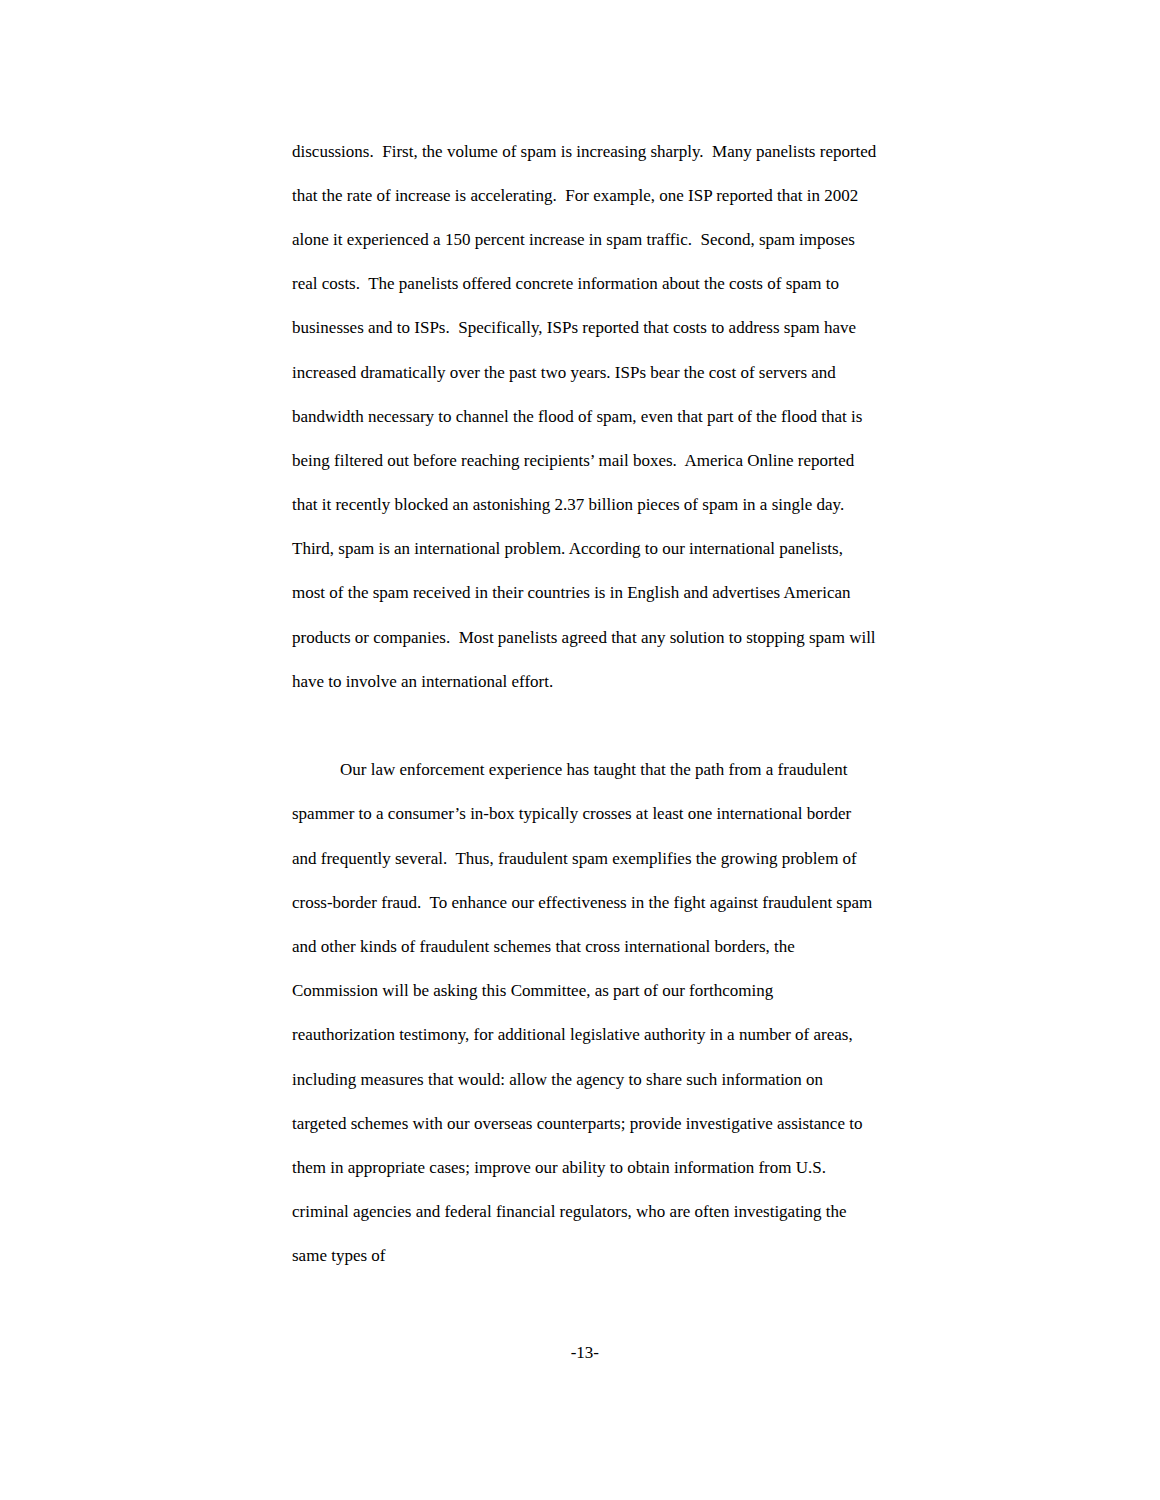discussions. First, the volume of spam is increasing sharply. Many panelists reported that the rate of increase is accelerating. For example, one ISP reported that in 2002 alone it experienced a 150 percent increase in spam traffic. Second, spam imposes real costs. The panelists offered concrete information about the costs of spam to businesses and to ISPs. Specifically, ISPs reported that costs to address spam have increased dramatically over the past two years. ISPs bear the cost of servers and bandwidth necessary to channel the flood of spam, even that part of the flood that is being filtered out before reaching recipients’ mail boxes. America Online reported that it recently blocked an astonishing 2.37 billion pieces of spam in a single day. Third, spam is an international problem. According to our international panelists, most of the spam received in their countries is in English and advertises American products or companies. Most panelists agreed that any solution to stopping spam will have to involve an international effort.
Our law enforcement experience has taught that the path from a fraudulent spammer to a consumer’s in-box typically crosses at least one international border and frequently several. Thus, fraudulent spam exemplifies the growing problem of cross-border fraud. To enhance our effectiveness in the fight against fraudulent spam and other kinds of fraudulent schemes that cross international borders, the Commission will be asking this Committee, as part of our forthcoming reauthorization testimony, for additional legislative authority in a number of areas, including measures that would: allow the agency to share such information on targeted schemes with our overseas counterparts; provide investigative assistance to them in appropriate cases; improve our ability to obtain information from U.S. criminal agencies and federal financial regulators, who are often investigating the same types of
-13-